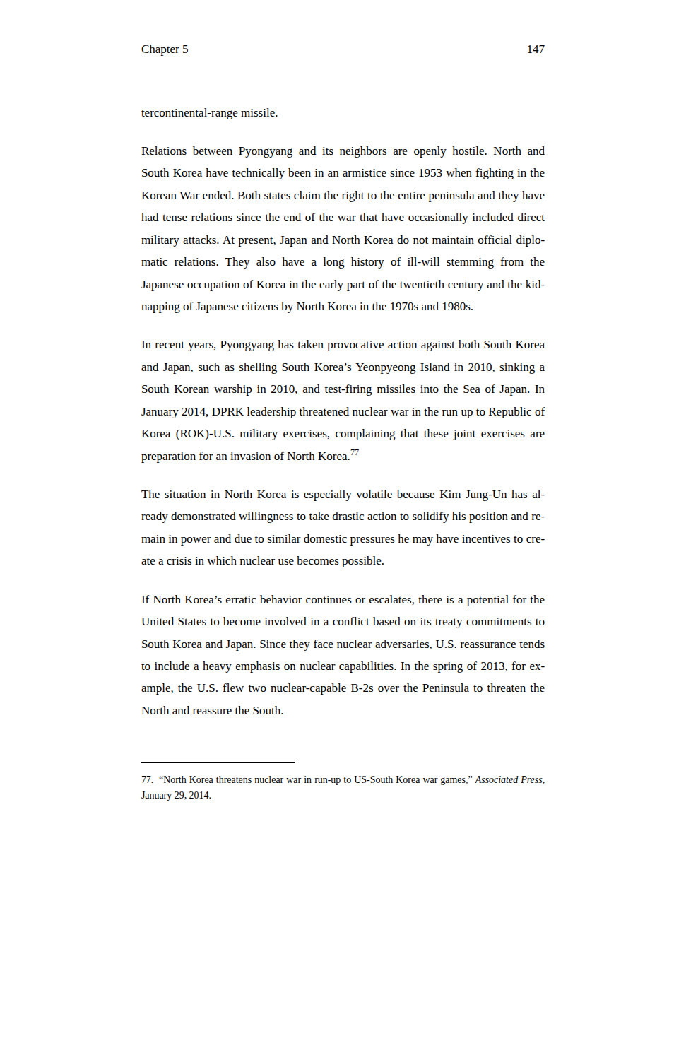Chapter 5 147
tercontinental-range missile.
Relations between Pyongyang and its neighbors are openly hostile. North and South Korea have technically been in an armistice since 1953 when fighting in the Korean War ended. Both states claim the right to the entire peninsula and they have had tense relations since the end of the war that have occasionally included direct military attacks. At present, Japan and North Korea do not maintain official diplomatic relations. They also have a long history of ill-will stemming from the Japanese occupation of Korea in the early part of the twentieth century and the kidnapping of Japanese citizens by North Korea in the 1970s and 1980s.
In recent years, Pyongyang has taken provocative action against both South Korea and Japan, such as shelling South Korea’s Yeonpyeong Island in 2010, sinking a South Korean warship in 2010, and test-firing missiles into the Sea of Japan. In January 2014, DPRK leadership threatened nuclear war in the run up to Republic of Korea (ROK)-U.S. military exercises, complaining that these joint exercises are preparation for an invasion of North Korea.77
The situation in North Korea is especially volatile because Kim Jung-Un has already demonstrated willingness to take drastic action to solidify his position and remain in power and due to similar domestic pressures he may have incentives to create a crisis in which nuclear use becomes possible.
If North Korea’s erratic behavior continues or escalates, there is a potential for the United States to become involved in a conflict based on its treaty commitments to South Korea and Japan. Since they face nuclear adversaries, U.S. reassurance tends to include a heavy emphasis on nuclear capabilities. In the spring of 2013, for example, the U.S. flew two nuclear-capable B-2s over the Peninsula to threaten the North and reassure the South.
77.“North Korea threatens nuclear war in run-up to US-South Korea war games,” Associated Press, January 29, 2014.